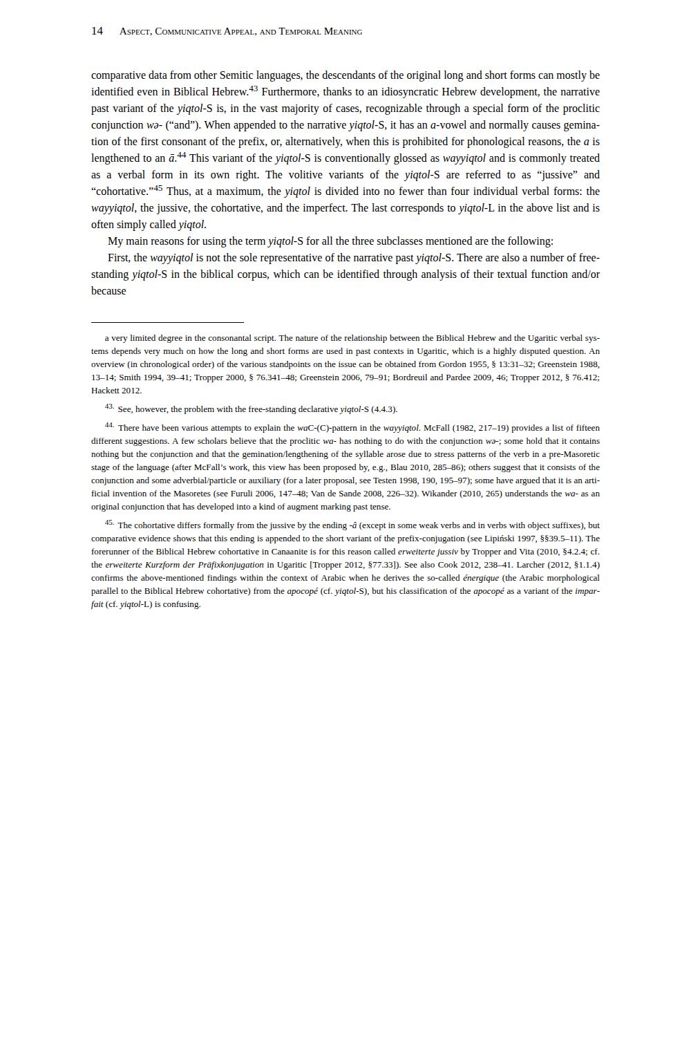14 Aspect, Communicative Appeal, and Temporal Meaning
comparative data from other Semitic languages, the descendants of the original long and short forms can mostly be identified even in Biblical Hebrew.43 Furthermore, thanks to an idiosyncratic Hebrew development, the narrative past variant of the yiqtol-S is, in the vast majority of cases, recognizable through a special form of the proclitic conjunction wə- (“and”). When appended to the narrative yiqtol-S, it has an a-vowel and normally causes gemination of the first consonant of the prefix, or, alternatively, when this is prohibited for phonological reasons, the a is lengthened to an ā.44 This variant of the yiqtol-S is conventionally glossed as wayyiqtol and is commonly treated as a verbal form in its own right. The volitive variants of the yiqtol-S are referred to as “jussive” and “cohortative.”45 Thus, at a maximum, the yiqtol is divided into no fewer than four individual verbal forms: the wayyiqtol, the jussive, the cohortative, and the imperfect. The last corresponds to yiqtol-L in the above list and is often simply called yiqtol.
My main reasons for using the term yiqtol-S for all the three subclasses mentioned are the following:
First, the wayyiqtol is not the sole representative of the narrative past yiqtol-S. There are also a number of free-standing yiqtol-S in the biblical corpus, which can be identified through analysis of their textual function and/or because
a very limited degree in the consonantal script. The nature of the relationship between the Biblical Hebrew and the Ugaritic verbal systems depends very much on how the long and short forms are used in past contexts in Ugaritic, which is a highly disputed question. An overview (in chronological order) of the various standpoints on the issue can be obtained from Gordon 1955, § 13:31–32; Greenstein 1988, 13–14; Smith 1994, 39–41; Tropper 2000, § 76.341–48; Greenstein 2006, 79–91; Bordreuil and Pardee 2009, 46; Tropper 2012, § 76.412; Hackett 2012.
43. See, however, the problem with the free-standing declarative yiqtol-S (4.4.3).
44. There have been various attempts to explain the wa C-(C)-pattern in the wayyiqtol. McFall (1982, 217–19) provides a list of fifteen different suggestions. A few scholars believe that the proclitic wa- has nothing to do with the conjunction wə-; some hold that it contains nothing but the conjunction and that the gemination/lengthening of the syllable arose due to stress patterns of the verb in a pre-Masoretic stage of the language (after McFall’s work, this view has been proposed by, e.g., Blau 2010, 285–86); others suggest that it consists of the conjunction and some adverbial/particle or auxiliary (for a later proposal, see Testen 1998, 190, 195–97); some have argued that it is an artificial invention of the Masoretes (see Furuli 2006, 147–48; Van de Sande 2008, 226–32). Wikander (2010, 265) understands the wa- as an original conjunction that has developed into a kind of augment marking past tense.
45. The cohortative differs formally from the jussive by the ending -â (except in some weak verbs and in verbs with object suffixes), but comparative evidence shows that this ending is appended to the short variant of the prefix-conjugation (see Lipiński 1997, §§39.5–11). The forerunner of the Biblical Hebrew cohortative in Canaanite is for this reason called erweiterte jussiv by Tropper and Vita (2010, §4.2.4; cf. the erweiterte Kurzform der Präfixkonjugation in Ugaritic [Tropper 2012, §77.33]). See also Cook 2012, 238–41. Larcher (2012, §1.1.4) confirms the above-mentioned findings within the context of Arabic when he derives the so-called énergique (the Arabic morphological parallel to the Biblical Hebrew cohortative) from the apocopé (cf. yiqtol-S), but his classification of the apocopé as a variant of the imparfait (cf. yiqtol-L) is confusing.